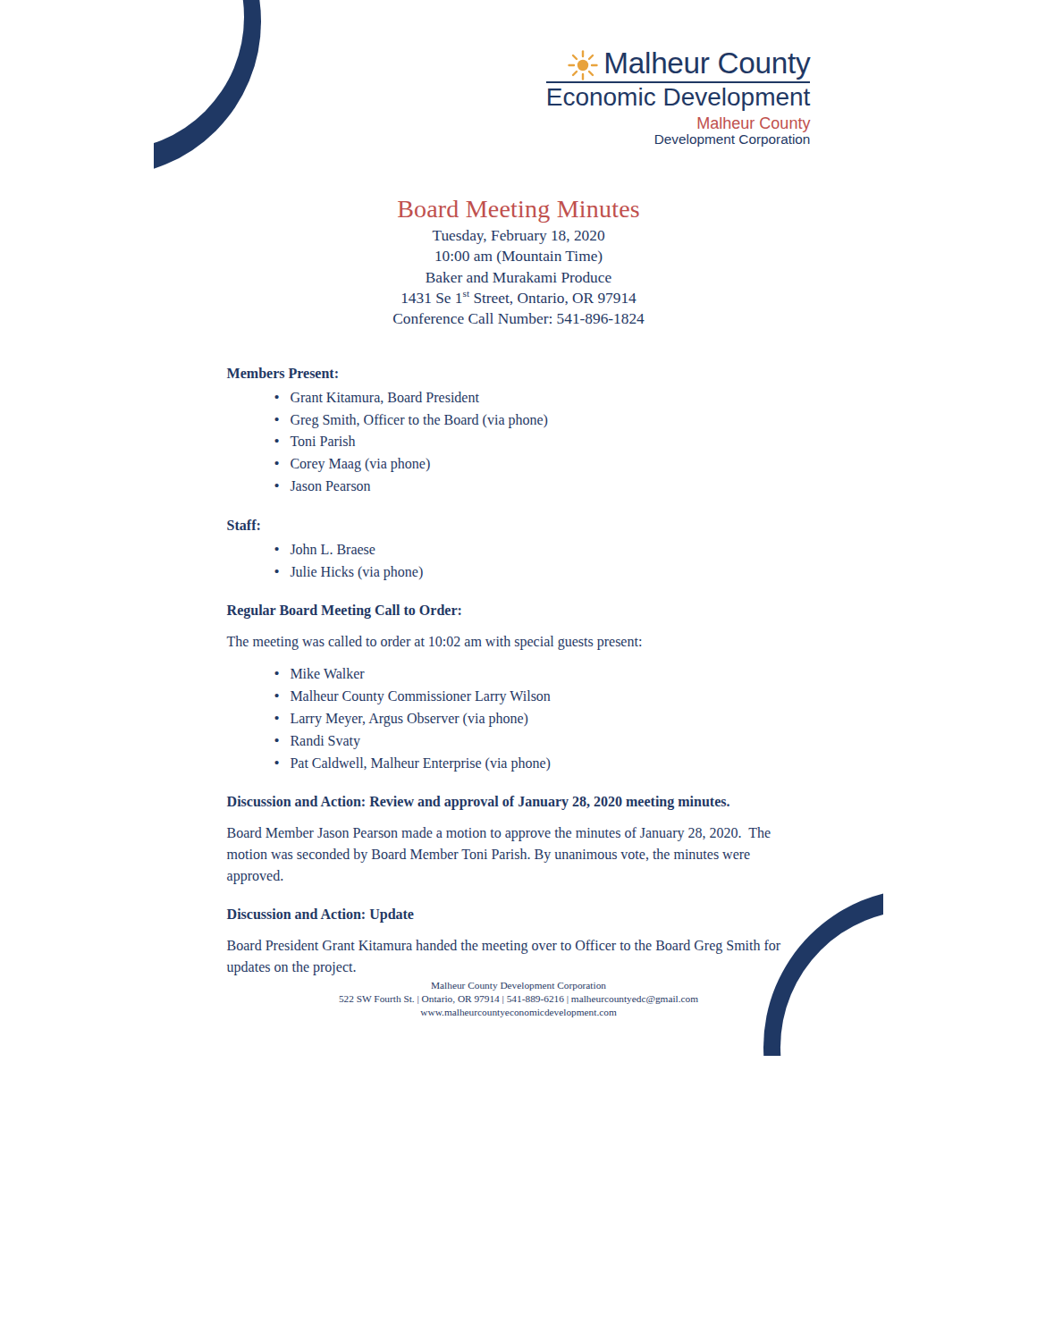Malheur County
Economic Development
Malheur County
Development Corporation
Board Meeting Minutes
Tuesday, February 18, 2020
10:00 am (Mountain Time)
Baker and Murakami Produce
1431 Se 1st Street, Ontario, OR 97914
Conference Call Number: 541-896-1824
Members Present:
Grant Kitamura, Board President
Greg Smith, Officer to the Board (via phone)
Toni Parish
Corey Maag (via phone)
Jason Pearson
Staff:
John L. Braese
Julie Hicks (via phone)
Regular Board Meeting Call to Order:
The meeting was called to order at 10:02 am with special guests present:
Mike Walker
Malheur County Commissioner Larry Wilson
Larry Meyer, Argus Observer (via phone)
Randi Svaty
Pat Caldwell, Malheur Enterprise (via phone)
Discussion and Action: Review and approval of January 28, 2020 meeting minutes.
Board Member Jason Pearson made a motion to approve the minutes of January 28, 2020. The motion was seconded by Board Member Toni Parish. By unanimous vote, the minutes were approved.
Discussion and Action: Update
Board President Grant Kitamura handed the meeting over to Officer to the Board Greg Smith for updates on the project.
Malheur County Development Corporation
522 SW Fourth St. | Ontario, OR 97914 | 541-889-6216 | malheurcountyedc@gmail.com
www.malheurcountyeconomicdevelopment.com